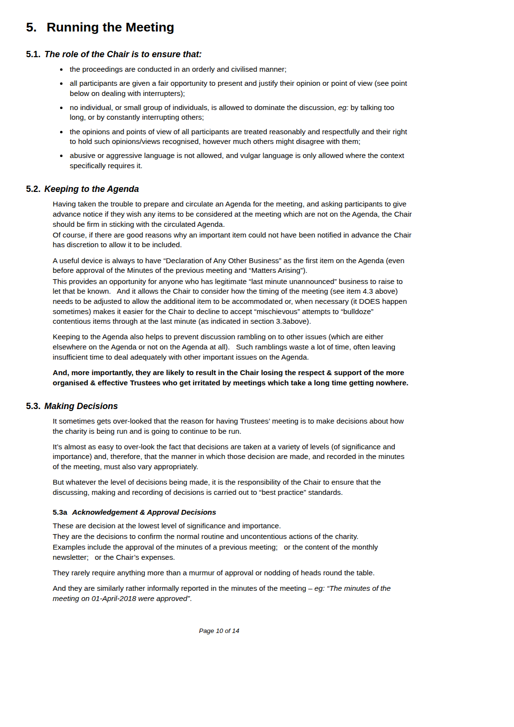5. Running the Meeting
5.1. The role of the Chair is to ensure that:
the proceedings are conducted in an orderly and civilised manner;
all participants are given a fair opportunity to present and justify their opinion or point of view (see point below on dealing with interrupters);
no individual, or small group of individuals, is allowed to dominate the discussion, eg: by talking too long, or by constantly interrupting others;
the opinions and points of view of all participants are treated reasonably and respectfully and their right to hold such opinions/views recognised, however much others might disagree with them;
abusive or aggressive language is not allowed, and vulgar language is only allowed where the context specifically requires it.
5.2. Keeping to the Agenda
Having taken the trouble to prepare and circulate an Agenda for the meeting, and asking participants to give advance notice if they wish any items to be considered at the meeting which are not on the Agenda, the Chair should be firm in sticking with the circulated Agenda.
Of course, if there are good reasons why an important item could not have been notified in advance the Chair has discretion to allow it to be included.
A useful device is always to have “Declaration of Any Other Business” as the first item on the Agenda (even before approval of the Minutes of the previous meeting and “Matters Arising”).
This provides an opportunity for anyone who has legitimate “last minute unannounced” business to raise to let that be known. And it allows the Chair to consider how the timing of the meeting (see item 4.3 above) needs to be adjusted to allow the additional item to be accommodated or, when necessary (it DOES happen sometimes) makes it easier for the Chair to decline to accept “mischievous” attempts to “bulldoze” contentious items through at the last minute (as indicated in section 3.3above).
Keeping to the Agenda also helps to prevent discussion rambling on to other issues (which are either elsewhere on the Agenda or not on the Agenda at all). Such ramblings waste a lot of time, often leaving insufficient time to deal adequately with other important issues on the Agenda.
And, more importantly, they are likely to result in the Chair losing the respect & support of the more organised & effective Trustees who get irritated by meetings which take a long time getting nowhere.
5.3. Making Decisions
It sometimes gets over-looked that the reason for having Trustees’ meeting is to make decisions about how the charity is being run and is going to continue to be run.
It’s almost as easy to over-look the fact that decisions are taken at a variety of levels (of significance and importance) and, therefore, that the manner in which those decision are made, and recorded in the minutes of the meeting, must also vary appropriately.
But whatever the level of decisions being made, it is the responsibility of the Chair to ensure that the discussing, making and recording of decisions is carried out to “best practice” standards.
5.3a Acknowledgement & Approval Decisions
These are decision at the lowest level of significance and importance.
They are the decisions to confirm the normal routine and uncontentious actions of the charity.
Examples include the approval of the minutes of a previous meeting; or the content of the monthly newsletter; or the Chair’s expenses.
They rarely require anything more than a murmur of approval or nodding of heads round the table.
And they are similarly rather informally reported in the minutes of the meeting – eg: “The minutes of the meeting on 01-April-2018 were approved”.
Page 10 of 14